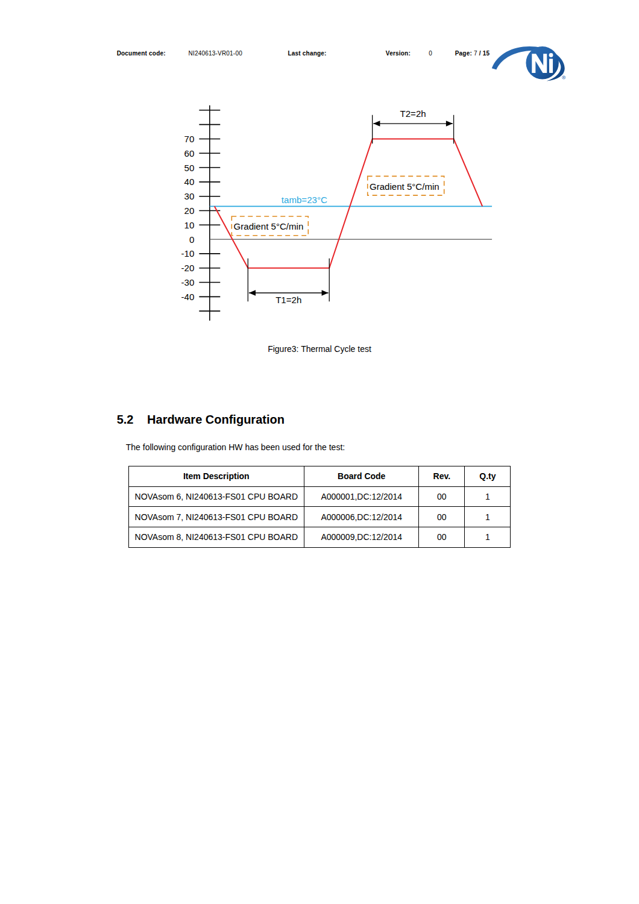Document code: NI240613-VR01-00 Last change: Version: 0 Page: 7 / 15
R
mapping: value v -> y = 300 - v*3 (0 -> 300, 70 -> 90, -40 -> 420) 70 60 50 40 30 20 10 0 -10 -20 -30 -40 tamb=23°C start at ambient 23 (y=231) at x=160, ramp down to -20 (y=360) at x=230, hold until x=400, ramp up to 70 (y=90) at x=490, hold until x=660, ramp down to ambient (y=231) at x=720 T1=2h T2=2h Gradient 5°C/min Gradient 5°C/min
Figure3: Thermal Cycle test
5.2 Hardware Configuration
The following configuration HW has been used for the test:
| Item Description | Board Code | Rev. | Q.ty |
| --- | --- | --- | --- |
| NOVAsom 6, NI240613-FS01 CPU BOARD | A000001,DC:12/2014 | 00 | 1 |
| NOVAsom 7, NI240613-FS01 CPU BOARD | A000006,DC:12/2014 | 00 | 1 |
| NOVAsom 8, NI240613-FS01 CPU BOARD | A000009,DC:12/2014 | 00 | 1 |